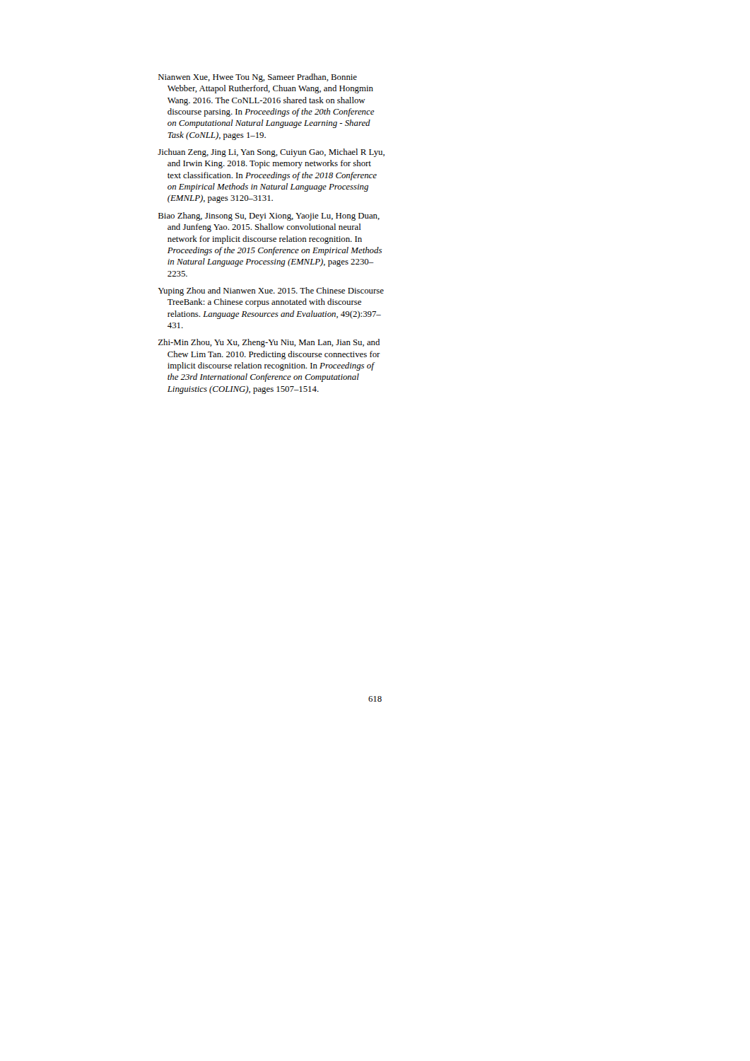Nianwen Xue, Hwee Tou Ng, Sameer Pradhan, Bonnie Webber, Attapol Rutherford, Chuan Wang, and Hongmin Wang. 2016. The CoNLL-2016 shared task on shallow discourse parsing. In Proceedings of the 20th Conference on Computational Natural Language Learning - Shared Task (CoNLL), pages 1–19.
Jichuan Zeng, Jing Li, Yan Song, Cuiyun Gao, Michael R Lyu, and Irwin King. 2018. Topic memory networks for short text classification. In Proceedings of the 2018 Conference on Empirical Methods in Natural Language Processing (EMNLP), pages 3120–3131.
Biao Zhang, Jinsong Su, Deyi Xiong, Yaojie Lu, Hong Duan, and Junfeng Yao. 2015. Shallow convolutional neural network for implicit discourse relation recognition. In Proceedings of the 2015 Conference on Empirical Methods in Natural Language Processing (EMNLP), pages 2230–2235.
Yuping Zhou and Nianwen Xue. 2015. The Chinese Discourse TreeBank: a Chinese corpus annotated with discourse relations. Language Resources and Evaluation, 49(2):397–431.
Zhi-Min Zhou, Yu Xu, Zheng-Yu Niu, Man Lan, Jian Su, and Chew Lim Tan. 2010. Predicting discourse connectives for implicit discourse relation recognition. In Proceedings of the 23rd International Conference on Computational Linguistics (COLING), pages 1507–1514.
618